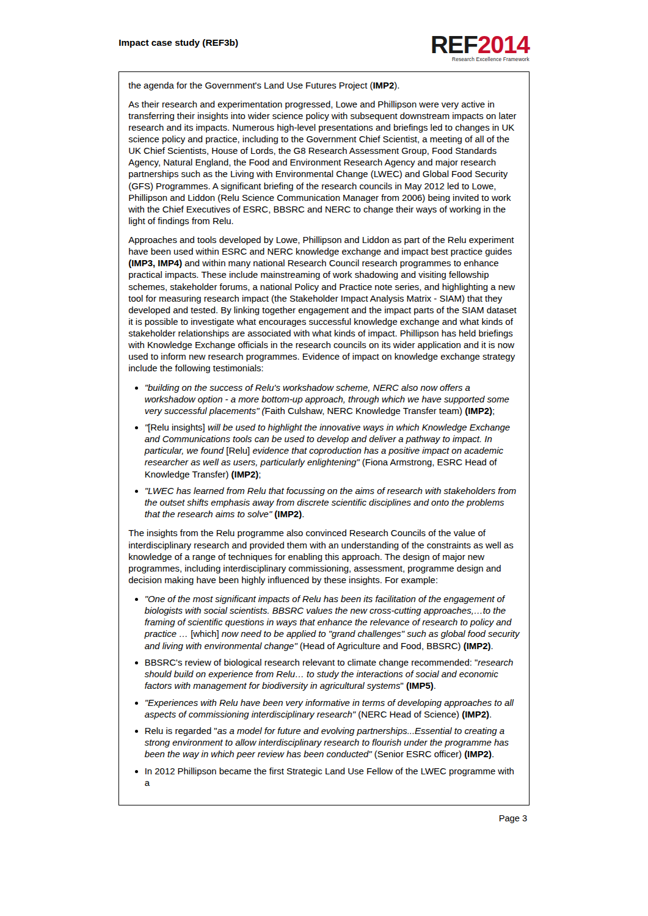Impact case study (REF3b)
REF2014
Research Excellence Framework
the agenda for the Government's Land Use Futures Project (IMP2).
As their research and experimentation progressed, Lowe and Phillipson were very active in transferring their insights into wider science policy with subsequent downstream impacts on later research and its impacts. Numerous high-level presentations and briefings led to changes in UK science policy and practice, including to the Government Chief Scientist, a meeting of all of the UK Chief Scientists, House of Lords, the G8 Research Assessment Group, Food Standards Agency, Natural England, the Food and Environment Research Agency and major research partnerships such as the Living with Environmental Change (LWEC) and Global Food Security (GFS) Programmes. A significant briefing of the research councils in May 2012 led to Lowe, Phillipson and Liddon (Relu Science Communication Manager from 2006) being invited to work with the Chief Executives of ESRC, BBSRC and NERC to change their ways of working in the light of findings from Relu.
Approaches and tools developed by Lowe, Phillipson and Liddon as part of the Relu experiment have been used within ESRC and NERC knowledge exchange and impact best practice guides (IMP3, IMP4) and within many national Research Council research programmes to enhance practical impacts. These include mainstreaming of work shadowing and visiting fellowship schemes, stakeholder forums, a national Policy and Practice note series, and highlighting a new tool for measuring research impact (the Stakeholder Impact Analysis Matrix - SIAM) that they developed and tested. By linking together engagement and the impact parts of the SIAM dataset it is possible to investigate what encourages successful knowledge exchange and what kinds of stakeholder relationships are associated with what kinds of impact. Phillipson has held briefings with Knowledge Exchange officials in the research councils on its wider application and it is now used to inform new research programmes. Evidence of impact on knowledge exchange strategy include the following testimonials:
"building on the success of Relu's workshadow scheme, NERC also now offers a workshadow option - a more bottom-up approach, through which we have supported some very successful placements" (Faith Culshaw, NERC Knowledge Transfer team) (IMP2);
"[Relu insights] will be used to highlight the innovative ways in which Knowledge Exchange and Communications tools can be used to develop and deliver a pathway to impact. In particular, we found [Relu] evidence that coproduction has a positive impact on academic researcher as well as users, particularly enlightening" (Fiona Armstrong, ESRC Head of Knowledge Transfer) (IMP2);
"LWEC has learned from Relu that focussing on the aims of research with stakeholders from the outset shifts emphasis away from discrete scientific disciplines and onto the problems that the research aims to solve" (IMP2).
The insights from the Relu programme also convinced Research Councils of the value of interdisciplinary research and provided them with an understanding of the constraints as well as knowledge of a range of techniques for enabling this approach. The design of major new programmes, including interdisciplinary commissioning, assessment, programme design and decision making have been highly influenced by these insights. For example:
"One of the most significant impacts of Relu has been its facilitation of the engagement of biologists with social scientists. BBSRC values the new cross-cutting approaches,…to the framing of scientific questions in ways that enhance the relevance of research to policy and practice … [which] now need to be applied to "grand challenges" such as global food security and living with environmental change" (Head of Agriculture and Food, BBSRC) (IMP2).
BBSRC's review of biological research relevant to climate change recommended: "research should build on experience from Relu… to study the interactions of social and economic factors with management for biodiversity in agricultural systems" (IMP5).
"Experiences with Relu have been very informative in terms of developing approaches to all aspects of commissioning interdisciplinary research" (NERC Head of Science) (IMP2).
Relu is regarded "as a model for future and evolving partnerships...Essential to creating a strong environment to allow interdisciplinary research to flourish under the programme has been the way in which peer review has been conducted" (Senior ESRC officer) (IMP2).
In 2012 Phillipson became the first Strategic Land Use Fellow of the LWEC programme with a
Page 3